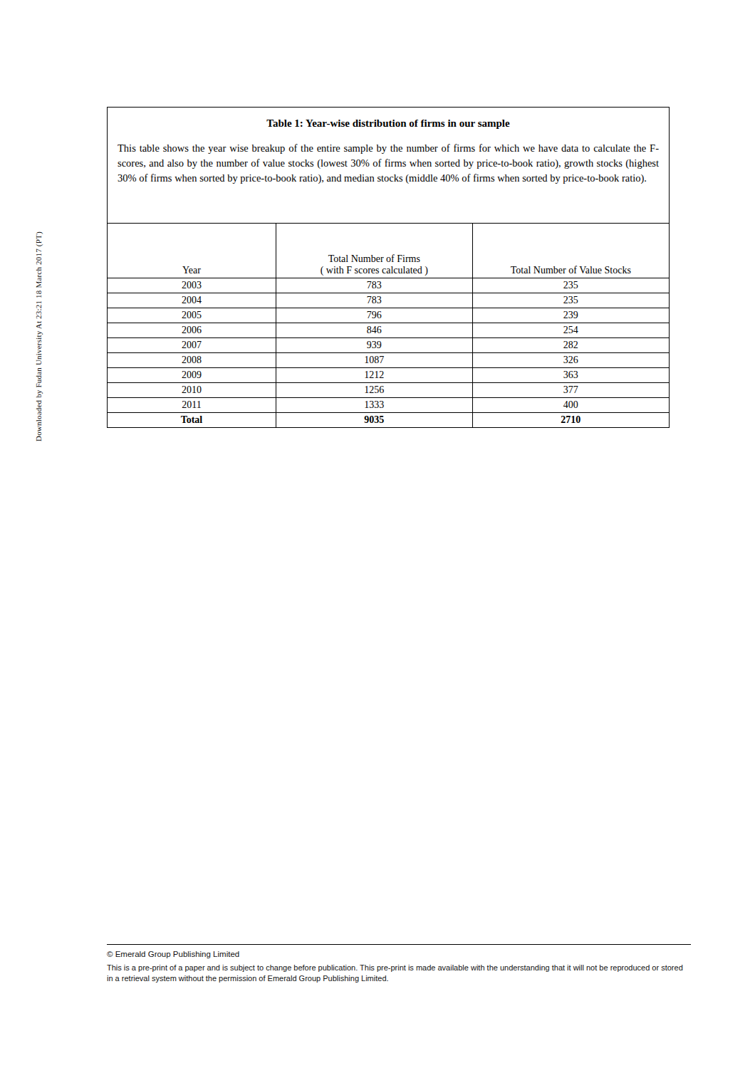Downloaded by Fudan University At 23:21 18 March 2017 (PT)
Table 1: Year-wise distribution of firms in our sample
This table shows the year wise breakup of the entire sample by the number of firms for which we have data to calculate the F-scores, and also by the number of value stocks (lowest 30% of firms when sorted by price-to-book ratio), growth stocks (highest 30% of firms when sorted by price-to-book ratio), and median stocks (middle 40% of firms when sorted by price-to-book ratio).
| Year | Total Number of Firms ( with F scores calculated ) | Total Number of Value Stocks |
| --- | --- | --- |
| 2003 | 783 | 235 |
| 2004 | 783 | 235 |
| 2005 | 796 | 239 |
| 2006 | 846 | 254 |
| 2007 | 939 | 282 |
| 2008 | 1087 | 326 |
| 2009 | 1212 | 363 |
| 2010 | 1256 | 377 |
| 2011 | 1333 | 400 |
| Total | 9035 | 2710 |
© Emerald Group Publishing Limited
This is a pre-print of a paper and is subject to change before publication. This pre-print is made available with the understanding that it will not be reproduced or stored in a retrieval system without the permission of Emerald Group Publishing Limited.